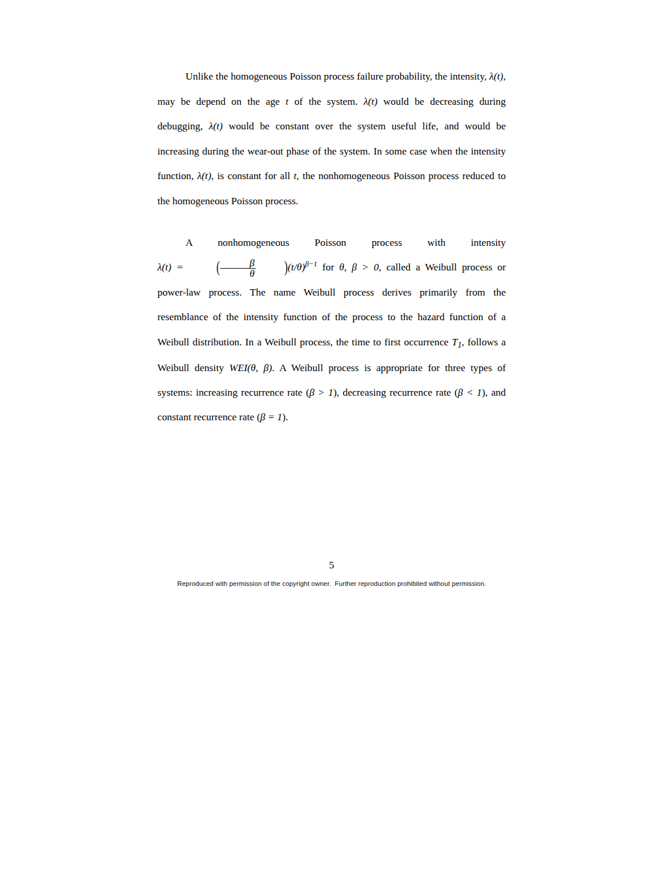Unlike the homogeneous Poisson process failure probability, the intensity, λ(t), may be depend on the age t of the system. λ(t) would be decreasing during debugging, λ(t) would be constant over the system useful life, and would be increasing during the wear-out phase of the system. In some case when the intensity function, λ(t), is constant for all t, the nonhomogeneous Poisson process reduced to the homogeneous Poisson process.
A nonhomogeneous Poisson process with intensity λ(t) = (βθ)(t/θ)β−1 for θ, β > 0, called a Weibull process or power-law process. The name Weibull process derives primarily from the resemblance of the intensity function of the process to the hazard function of a Weibull distribution. In a Weibull process, the time to first occurrence T1, follows a Weibull density WEI(θ, β). A Weibull process is appropriate for three types of systems: increasing recurrence rate (β > 1), decreasing recurrence rate (β < 1), and constant recurrence rate (β = 1).
5
Reproduced with permission of the copyright owner. Further reproduction prohibited without permission.